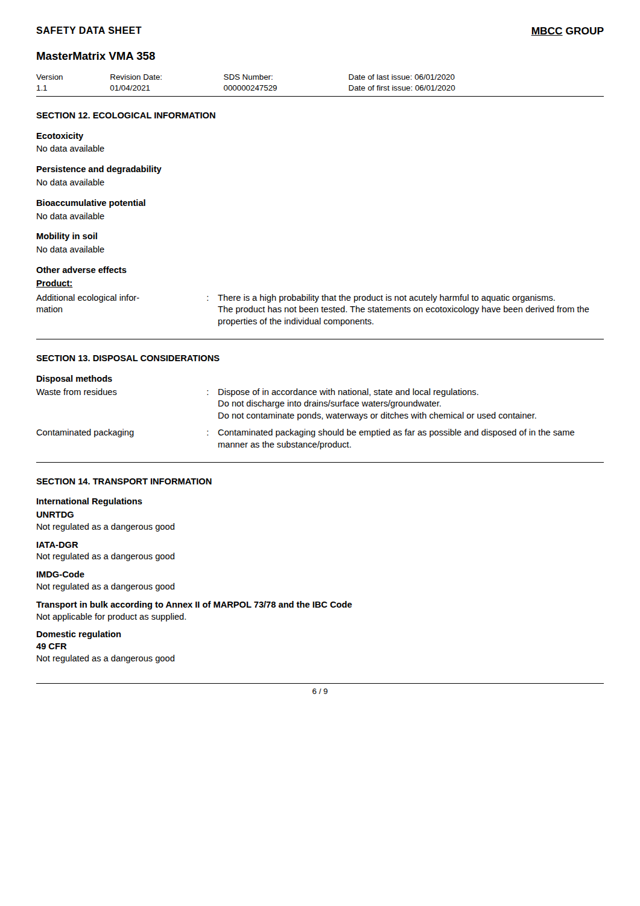MBCC GROUP
SAFETY DATA SHEET
MasterMatrix VMA 358
| Version 1.1 | Revision Date: 01/04/2021 | SDS Number: 000000247529 | Date of last issue: 06/01/2020 Date of first issue: 06/01/2020 |
SECTION 12. ECOLOGICAL INFORMATION
Ecotoxicity
No data available
Persistence and degradability
No data available
Bioaccumulative potential
No data available
Mobility in soil
No data available
Other adverse effects
Product:
| Additional ecological infor- mation | : | There is a high probability that the product is not acutely harmful to aquatic organisms. The product has not been tested. The statements on ecotoxicology have been derived from the properties of the individual components. |
SECTION 13. DISPOSAL CONSIDERATIONS
Disposal methods
| Waste from residues | : | Dispose of in accordance with national, state and local regulations. Do not discharge into drains/surface waters/groundwater. Do not contaminate ponds, waterways or ditches with chemical or used container. |
| Contaminated packaging | : | Contaminated packaging should be emptied as far as possible and disposed of in the same manner as the substance/product. |
SECTION 14. TRANSPORT INFORMATION
International Regulations
UNRTDG
Not regulated as a dangerous good
IATA-DGR
Not regulated as a dangerous good
IMDG-Code
Not regulated as a dangerous good
Transport in bulk according to Annex II of MARPOL 73/78 and the IBC Code
Not applicable for product as supplied.
Domestic regulation
49 CFR
Not regulated as a dangerous good
6 / 9